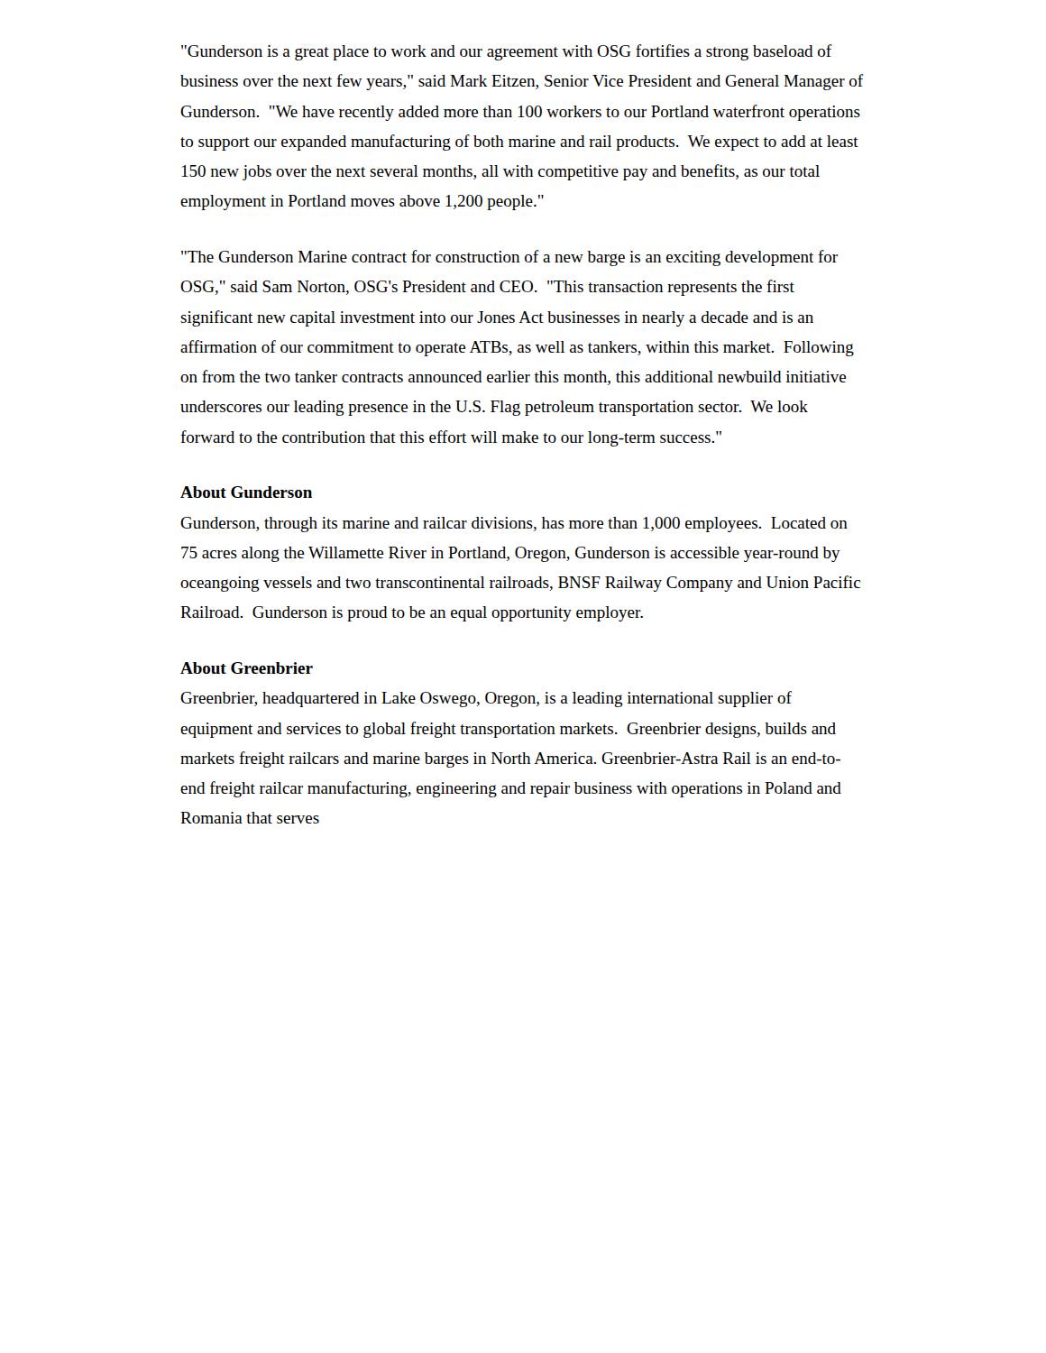"Gunderson is a great place to work and our agreement with OSG fortifies a strong baseload of business over the next few years," said Mark Eitzen, Senior Vice President and General Manager of Gunderson. "We have recently added more than 100 workers to our Portland waterfront operations to support our expanded manufacturing of both marine and rail products. We expect to add at least 150 new jobs over the next several months, all with competitive pay and benefits, as our total employment in Portland moves above 1,200 people."
"The Gunderson Marine contract for construction of a new barge is an exciting development for OSG," said Sam Norton, OSG's President and CEO. "This transaction represents the first significant new capital investment into our Jones Act businesses in nearly a decade and is an affirmation of our commitment to operate ATBs, as well as tankers, within this market. Following on from the two tanker contracts announced earlier this month, this additional newbuild initiative underscores our leading presence in the U.S. Flag petroleum transportation sector. We look forward to the contribution that this effort will make to our long-term success."
About Gunderson
Gunderson, through its marine and railcar divisions, has more than 1,000 employees. Located on 75 acres along the Willamette River in Portland, Oregon, Gunderson is accessible year-round by oceangoing vessels and two transcontinental railroads, BNSF Railway Company and Union Pacific Railroad. Gunderson is proud to be an equal opportunity employer.
About Greenbrier
Greenbrier, headquartered in Lake Oswego, Oregon, is a leading international supplier of equipment and services to global freight transportation markets. Greenbrier designs, builds and markets freight railcars and marine barges in North America. Greenbrier-Astra Rail is an end-to-end freight railcar manufacturing, engineering and repair business with operations in Poland and Romania that serves